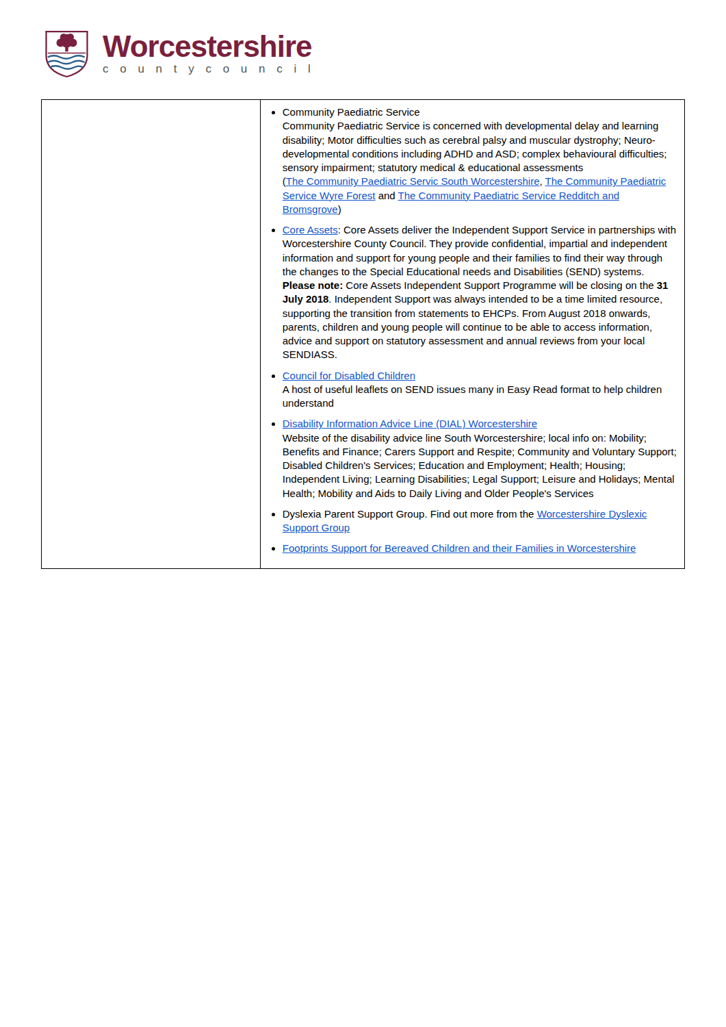Worcestershire c o u n t y c o u n c i l
| | Community Paediatric Service Community Paediatric Service is concerned with developmental delay and learning disability; Motor difficulties such as cerebral palsy and muscular dystrophy; Neuro-developmental conditions including ADHD and ASD; complex behavioural difficulties; sensory impairment; statutory medical & educational assessments ( The Community Paediatric Servic South Worcestershire , The Community Paediatric Service Wyre Forest and The Community Paediatric Service Redditch and Bromsgrove ) Core Assets : Core Assets deliver the Independent Support Service in partnerships with Worcestershire County Council. They provide confidential, impartial and independent information and support for young people and their families to find their way through the changes to the Special Educational needs and Disabilities (SEND) systems. Please note: Core Assets Independent Support Programme will be closing on the 31 July 2018 . Independent Support was always intended to be a time limited resource, supporting the transition from statements to EHCPs. From August 2018 onwards, parents, children and young people will continue to be able to access information, advice and support on statutory assessment and annual reviews from your local SENDIASS. Council for Disabled Children A host of useful leaflets on SEND issues many in Easy Read format to help children understand Disability Information Advice Line (DIAL) Worcestershire Website of the disability advice line South Worcestershire; local info on: Mobility; Benefits and Finance; Carers Support and Respite; Community and Voluntary Support; Disabled Children's Services; Education and Employment; Health; Housing; Independent Living; Learning Disabilities; Legal Support; Leisure and Holidays; Mental Health; Mobility and Aids to Daily Living and Older People's Services Dyslexia Parent Support Group. Find out more from the Worcestershire Dyslexic Support Group Footprints Support for Bereaved Children and their Families in Worcestershire |